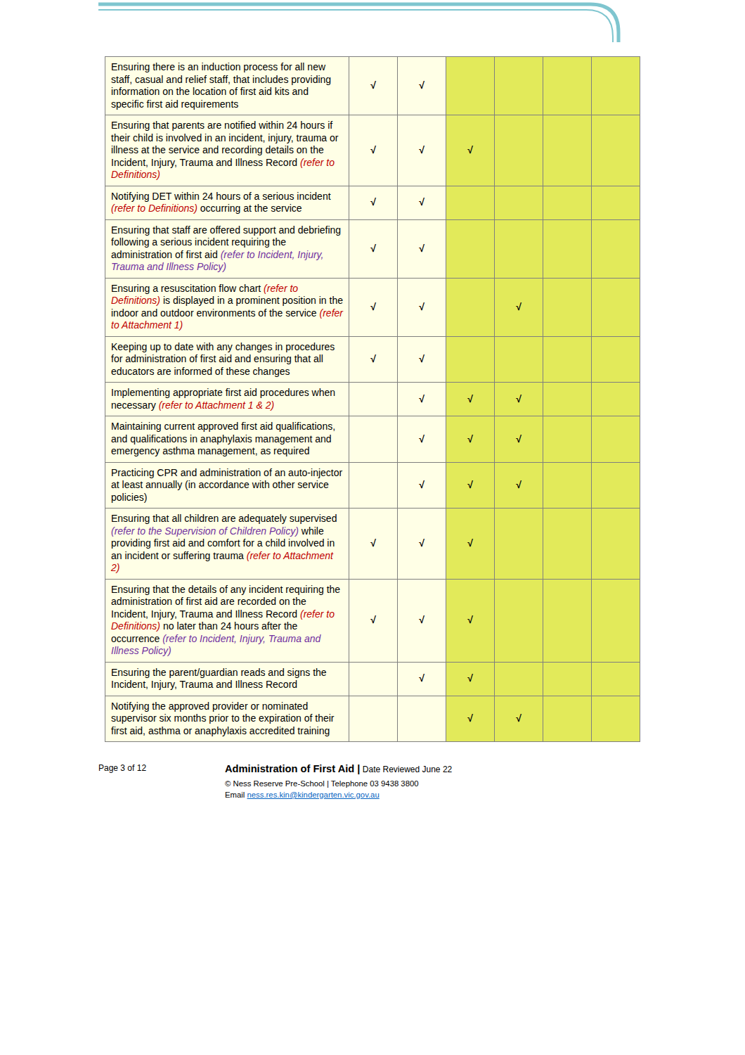| Ensuring there is an induction process for all new staff, casual and relief staff, that includes providing information on the location of first aid kits and specific first aid requirements | √ | √ | | | | |
| Ensuring that parents are notified within 24 hours if their child is involved in an incident, injury, trauma or illness at the service and recording details on the Incident, Injury, Trauma and Illness Record (refer to Definitions) | √ | √ | √ | | | |
| Notifying DET within 24 hours of a serious incident (refer to Definitions) occurring at the service | √ | √ | | | | |
| Ensuring that staff are offered support and debriefing following a serious incident requiring the administration of first aid (refer to Incident, Injury, Trauma and Illness Policy) | √ | √ | | | | |
| Ensuring a resuscitation flow chart (refer to Definitions) is displayed in a prominent position in the indoor and outdoor environments of the service (refer to Attachment 1) | √ | √ | | √ | | |
| Keeping up to date with any changes in procedures for administration of first aid and ensuring that all educators are informed of these changes | √ | √ | | | | |
| Implementing appropriate first aid procedures when necessary (refer to Attachment 1 & 2) | | √ | √ | √ | | |
| Maintaining current approved first aid qualifications, and qualifications in anaphylaxis management and emergency asthma management, as required | | √ | √ | √ | | |
| Practicing CPR and administration of an auto-injector at least annually (in accordance with other service policies) | | √ | √ | √ | | |
| Ensuring that all children are adequately supervised (refer to the Supervision of Children Policy) while providing first aid and comfort for a child involved in an incident or suffering trauma (refer to Attachment 2) | √ | √ | √ | | | |
| Ensuring that the details of any incident requiring the administration of first aid are recorded on the Incident, Injury, Trauma and Illness Record (refer to Definitions) no later than 24 hours after the occurrence (refer to Incident, Injury, Trauma and Illness Policy) | √ | √ | √ | | | |
| Ensuring the parent/guardian reads and signs the Incident, Injury, Trauma and Illness Record | | √ | √ | | | |
| Notifying the approved provider or nominated supervisor six months prior to the expiration of their first aid, asthma or anaphylaxis accredited training | | | √ | √ | | |
Page 3 of 12
Administration of First Aid | Date Reviewed June 22
© Ness Reserve Pre-School | Telephone 03 9438 3800
Email ness.res.kin@kindergarten.vic.gov.au